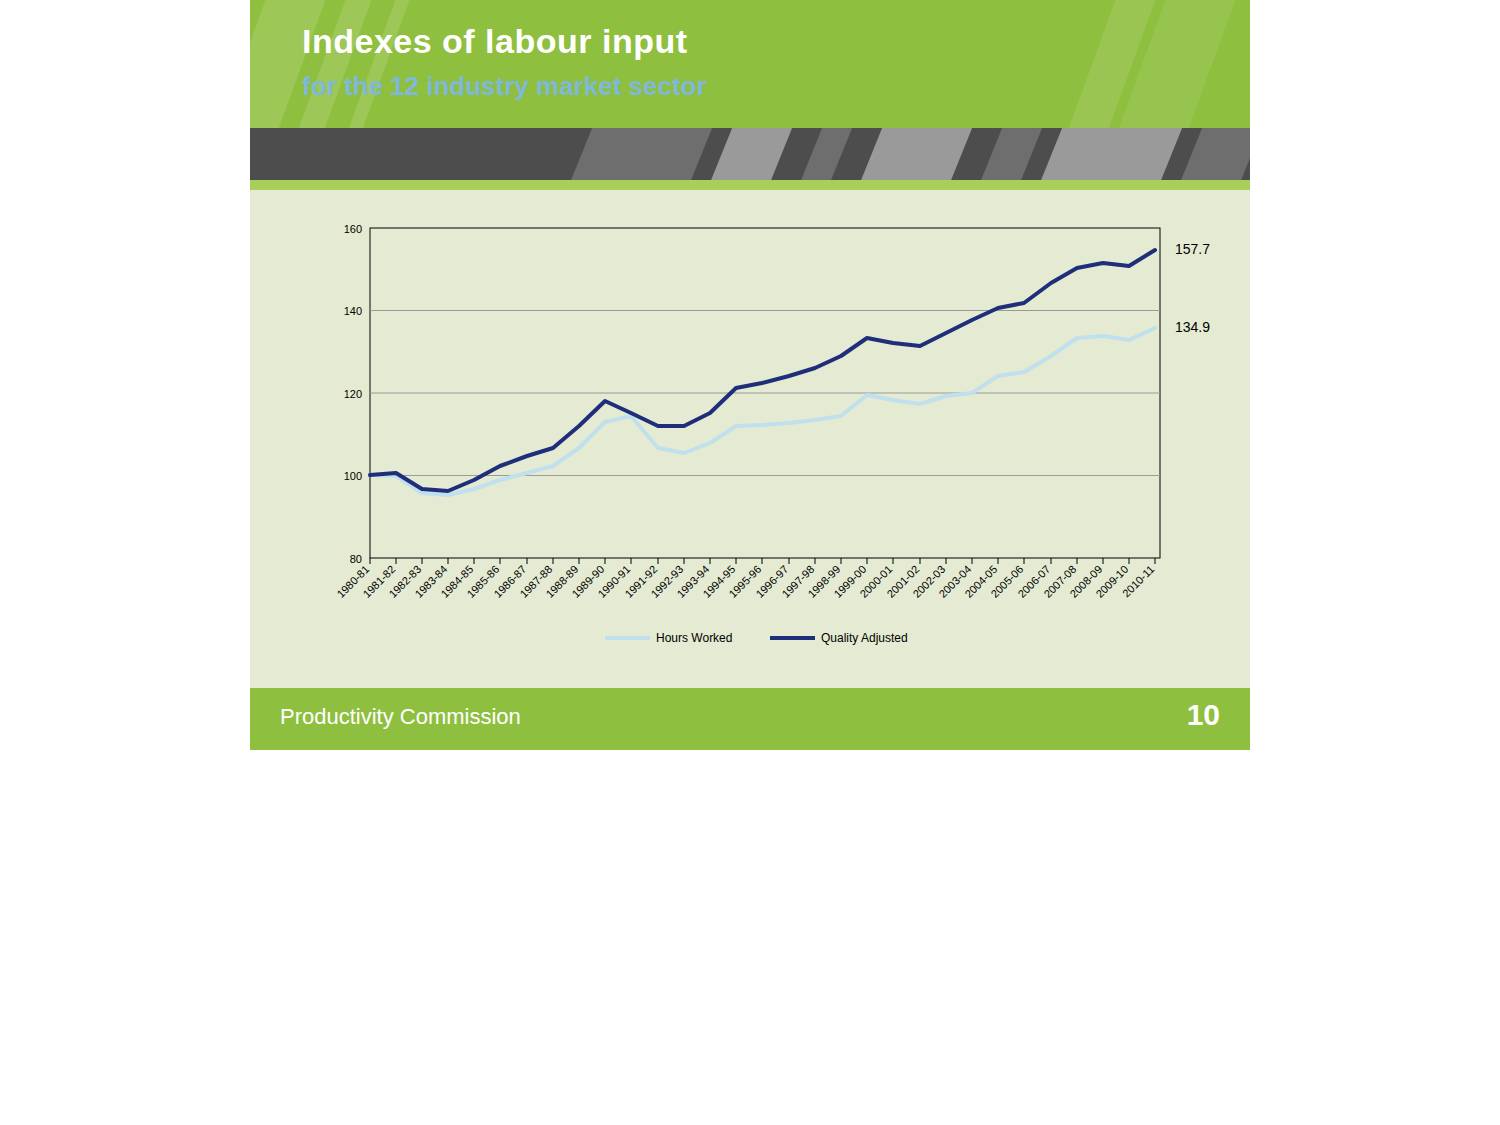Indexes of labour input
for the 12 industry market sector
160 140 120 100 80 1980-81 1981-82 1982-83 1983-84 1984-85 1985-86 1986-87 1987-88 1988-89 1989-90 1990-91 1991-92 1992-93 1993-94 1994-95 1995-96 1996-97 1997-98 1998-99 1999-00 2000-01 2001-02 2002-03 2003-04 2004-05 2005-06 2006-07 2007-08 2008-09 2009-10 2010-11 157.7 134.9 Hours Worked Quality Adjusted
Productivity Commission
10